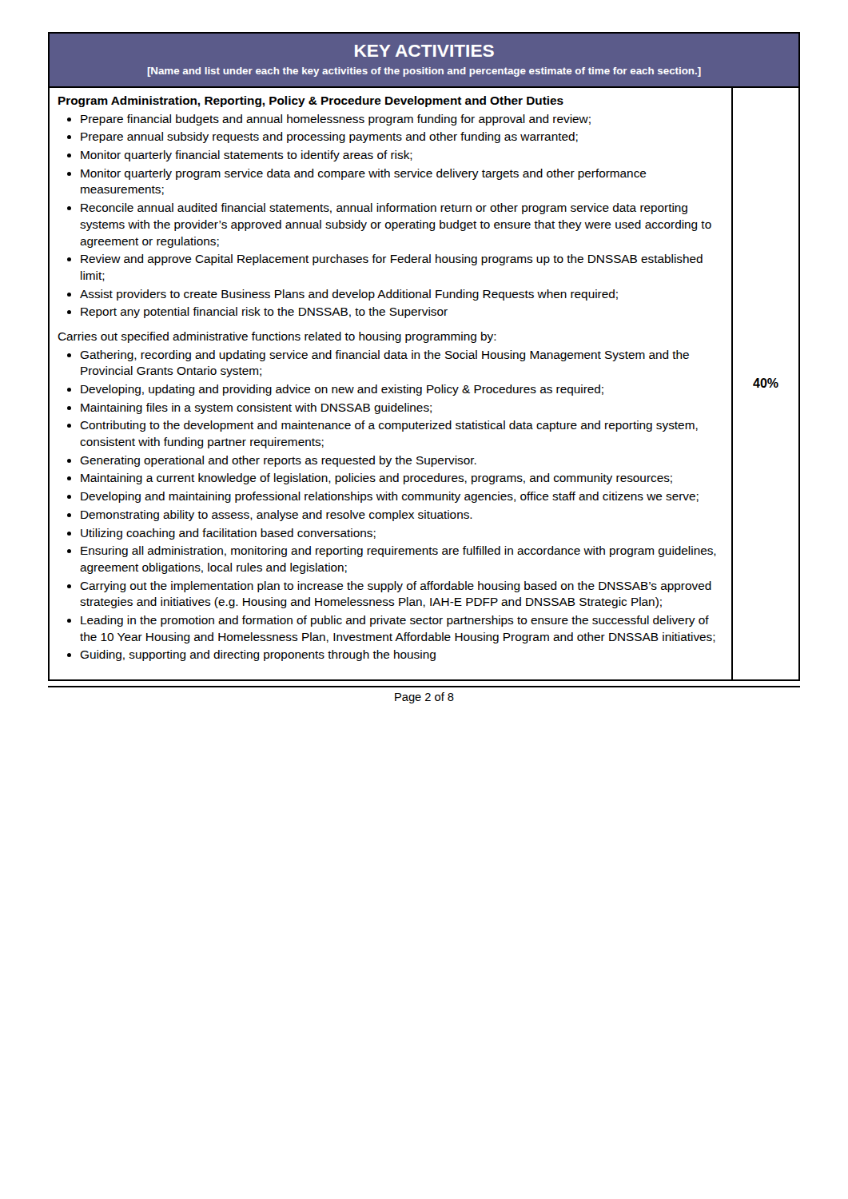| KEY ACTIVITIES [Name and list under each the key activities of the position and percentage estimate of time for each section.] |
| --- |
| Program Administration, Reporting, Policy & Procedure Development and Other Duties Prepare financial budgets and annual homelessness program funding for approval and review; Prepare annual subsidy requests and processing payments and other funding as warranted; Monitor quarterly financial statements to identify areas of risk; Monitor quarterly program service data and compare with service delivery targets and other performance measurements; Reconcile annual audited financial statements, annual information return or other program service data reporting systems with the provider’s approved annual subsidy or operating budget to ensure that they were used according to agreement or regulations; Review and approve Capital Replacement purchases for Federal housing programs up to the DNSSAB established limit; Assist providers to create Business Plans and develop Additional Funding Requests when required; Report any potential financial risk to the DNSSAB, to the Supervisor Carries out specified administrative functions related to housing programming by: Gathering, recording and updating service and financial data in the Social Housing Management System and the Provincial Grants Ontario system; Developing, updating and providing advice on new and existing Policy & Procedures as required; Maintaining files in a system consistent with DNSSAB guidelines; Contributing to the development and maintenance of a computerized statistical data capture and reporting system, consistent with funding partner requirements; Generating operational and other reports as requested by the Supervisor. Maintaining a current knowledge of legislation, policies and procedures, programs, and community resources; Developing and maintaining professional relationships with community agencies, office staff and citizens we serve; Demonstrating ability to assess, analyse and resolve complex situations. Utilizing coaching and facilitation based conversations; Ensuring all administration, monitoring and reporting requirements are fulfilled in accordance with program guidelines, agreement obligations, local rules and legislation; Carrying out the implementation plan to increase the supply of affordable housing based on the DNSSAB’s approved strategies and initiatives (e.g. Housing and Homelessness Plan, IAH-E PDFP and DNSSAB Strategic Plan); Leading in the promotion and formation of public and private sector partnerships to ensure the successful delivery of the 10 Year Housing and Homelessness Plan, Investment Affordable Housing Program and other DNSSAB initiatives; Guiding, supporting and directing proponents through the housing | 40% |
Page 2 of 8